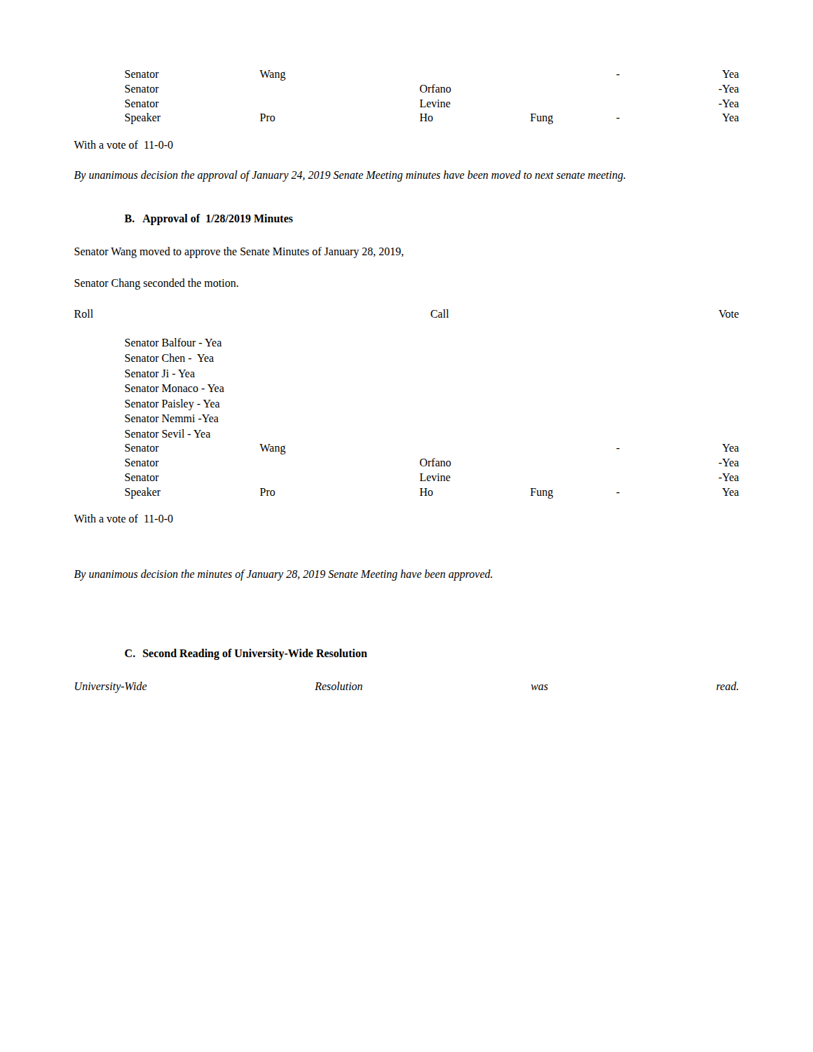| Senator | Wang | | | - | Yea |
| Senator | | Orfano | | | -Yea |
| Senator | | Levine | | | -Yea |
| Speaker | Pro | Ho | Fung | - | Yea |
With a vote of 11-0-0
By unanimous decision the approval of January 24, 2019 Senate Meeting minutes have been moved to next senate meeting.
B. Approval of 1/28/2019 Minutes
Senator Wang moved to approve the Senate Minutes of January 28, 2019,
Senator Chang seconded the motion.
Roll Call Vote
Senator Balfour - Yea
Senator Chen - Yea
Senator Ji - Yea
Senator Monaco - Yea
Senator Paisley - Yea
Senator Nemmi -Yea
Senator Sevil - Yea
| Senator | Wang | | | - | Yea |
| Senator | | Orfano | | | -Yea |
| Senator | | Levine | | | -Yea |
| Speaker | Pro | Ho | Fung | - | Yea |
With a vote of 11-0-0
By unanimous decision the minutes of January 28, 2019 Senate Meeting have been approved.
C. Second Reading of University-Wide Resolution
University-Wide Resolution was read.